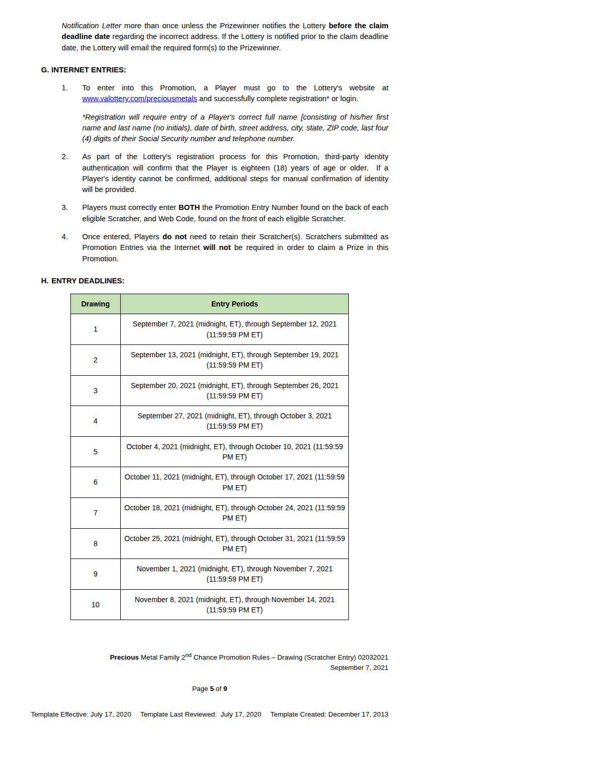Notification Letter more than once unless the Prizewinner notifies the Lottery before the claim deadline date regarding the incorrect address. If the Lottery is notified prior to the claim deadline date, the Lottery will email the required form(s) to the Prizewinner.
G. INTERNET ENTRIES:
To enter into this Promotion, a Player must go to the Lottery's website at www.valottery.com/preciousmetals and successfully complete registration* or login.
*Registration will require entry of a Player's correct full name [consisting of his/her first name and last name (no initials), date of birth, street address, city, state, ZIP code, last four (4) digits of their Social Security number and telephone number.
As part of the Lottery's registration process for this Promotion, third-party identity authentication will confirm that the Player is eighteen (18) years of age or older. If a Player's identity cannot be confirmed, additional steps for manual confirmation of identity will be provided.
Players must correctly enter BOTH the Promotion Entry Number found on the back of each eligible Scratcher, and Web Code, found on the front of each eligible Scratcher.
Once entered, Players do not need to retain their Scratcher(s). Scratchers submitted as Promotion Entries via the Internet will not be required in order to claim a Prize in this Promotion.
H. ENTRY DEADLINES:
| Drawing | Entry Periods |
| --- | --- |
| 1 | September 7, 2021 (midnight, ET), through September 12, 2021 (11:59:59 PM ET) |
| 2 | September 13, 2021 (midnight, ET), through September 19, 2021 (11:59:59 PM ET) |
| 3 | September 20, 2021 (midnight, ET), through September 26, 2021 (11:59:59 PM ET) |
| 4 | September 27, 2021 (midnight, ET), through October 3, 2021 (11:59:59 PM ET) |
| 5 | October 4, 2021 (midnight, ET), through October 10, 2021 (11:59:59 PM ET) |
| 6 | October 11, 2021 (midnight, ET), through October 17, 2021 (11:59:59 PM ET) |
| 7 | October 18, 2021 (midnight, ET), through October 24, 2021 (11:59:59 PM ET) |
| 8 | October 25, 2021 (midnight, ET), through October 31, 2021 (11:59:59 PM ET) |
| 9 | November 1, 2021 (midnight, ET), through November 7, 2021 (11:59:59 PM ET) |
| 10 | November 8, 2021 (midnight, ET), through November 14, 2021 (11:59:59 PM ET) |
Precious Metal Family 2nd Chance Promotion Rules – Drawing (Scratcher Entry) 02032021
September 7, 2021
Page 5 of 9
Template Effective: July 17, 2020 Template Last Reviewed: July 17, 2020 Template Created: December 17, 2013